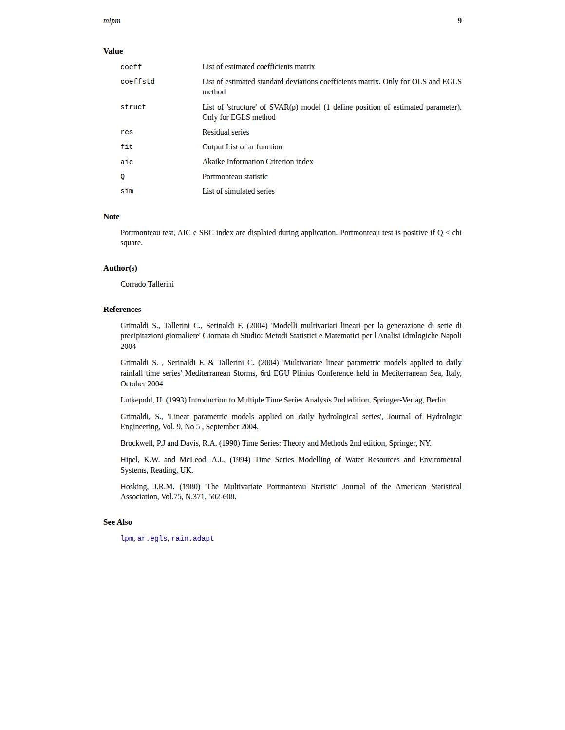mlpm 9
Value
coeff
List of estimated coefficients matrix
coeffstd
List of estimated standard deviations coefficients matrix. Only for OLS and EGLS method
struct
List of 'structure' of SVAR(p) model (1 define position of estimated parameter). Only for EGLS method
res
Residual series
fit
Output List of ar function
aic
Akaike Information Criterion index
Q
Portmonteau statistic
sim
List of simulated series
Note
Portmonteau test, AIC e SBC index are displaied during application. Portmonteau test is positive if Q < chi square.
Author(s)
Corrado Tallerini
References
Grimaldi S., Tallerini C., Serinaldi F. (2004) 'Modelli multivariati lineari per la generazione di serie di precipitazioni giornaliere' Giornata di Studio: Metodi Statistici e Matematici per l'Analisi Idrologiche Napoli 2004
Grimaldi S. , Serinaldi F. & Tallerini C. (2004) 'Multivariate linear parametric models applied to daily rainfall time series' Mediterranean Storms, 6rd EGU Plinius Conference held in Mediterranean Sea, Italy, October 2004
Lutkepohl, H. (1993) Introduction to Multiple Time Series Analysis 2nd edition, Springer-Verlag, Berlin.
Grimaldi, S., 'Linear parametric models applied on daily hydrological series', Journal of Hydrologic Engineering, Vol. 9, No 5 , September 2004.
Brockwell, P.J and Davis, R.A. (1990) Time Series: Theory and Methods 2nd edition, Springer, NY.
Hipel, K.W. and McLeod, A.I., (1994) Time Series Modelling of Water Resources and Enviromental Systems, Reading, UK.
Hosking, J.R.M. (1980) 'The Multivariate Portmanteau Statistic' Journal of the American Statistical Association, Vol.75, N.371, 502-608.
See Also
lpm, ar.egls, rain.adapt